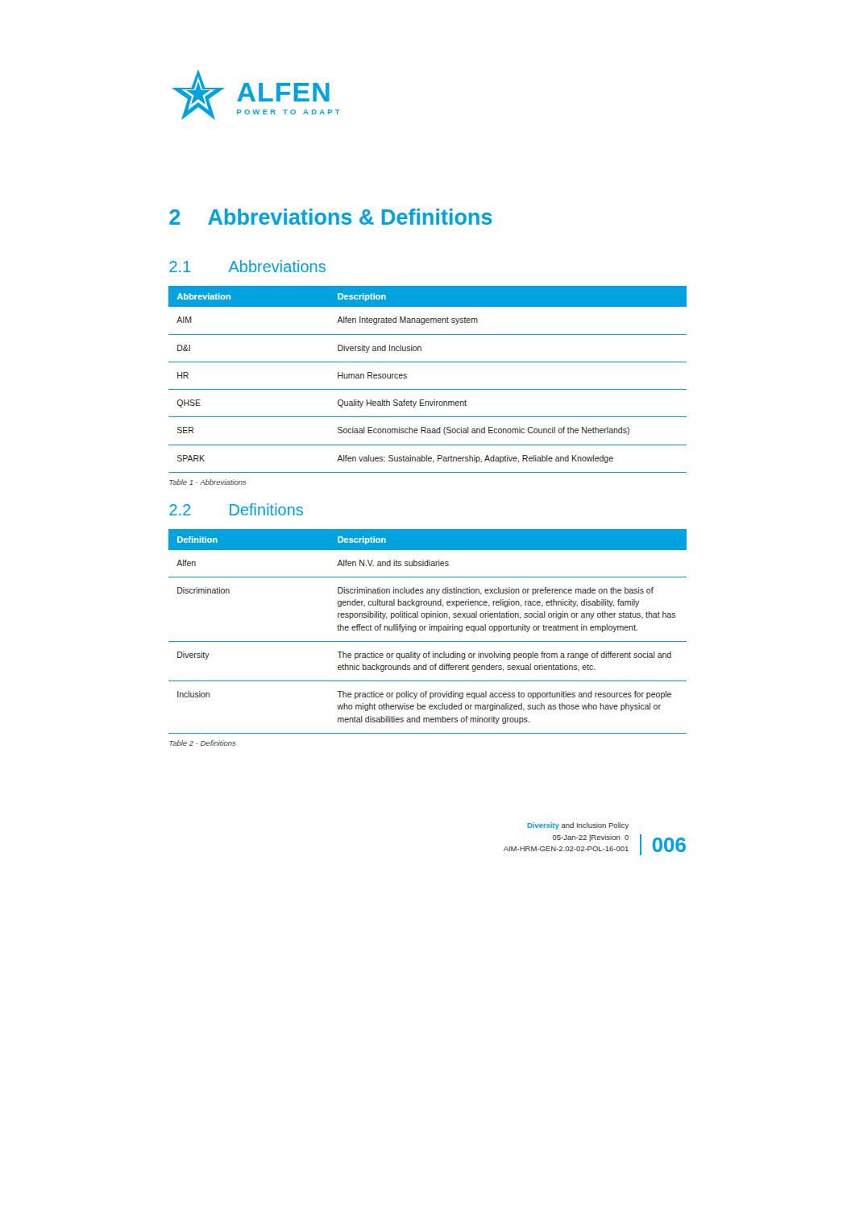ALFEN
POWER TO ADAPT
2 Abbreviations & Definitions
2.1 Abbreviations
| Abbreviation | Description |
| --- | --- |
| AIM | Alfen Integrated Management system |
| D&I | Diversity and Inclusion |
| HR | Human Resources |
| QHSE | Quality Health Safety Environment |
| SER | Sociaal Economische Raad (Social and Economic Council of the Netherlands) |
| SPARK | Alfen values: Sustainable, Partnership, Adaptive, Reliable and Knowledge |
Table 1 - Abbreviations
2.2 Definitions
| Definition | Description |
| --- | --- |
| Alfen | Alfen N.V. and its subsidiaries |
| Discrimination | Discrimination includes any distinction, exclusion or preference made on the basis of gender, cultural background, experience, religion, race, ethnicity, disability, family responsibility, political opinion, sexual orientation, social origin or any other status, that has the effect of nullifying or impairing equal opportunity or treatment in employment. |
| Diversity | The practice or quality of including or involving people from a range of different social and ethnic backgrounds and of different genders, sexual orientations, etc. |
| Inclusion | The practice or policy of providing equal access to opportunities and resources for people who might otherwise be excluded or marginalized, such as those who have physical or mental disabilities and members of minority groups. |
Table 2 - Definitions
Diversity and Inclusion Policy
05-Jan-22 |Revision 0
AIM-HRM-GEN-2.02-02-POL-16-001
006